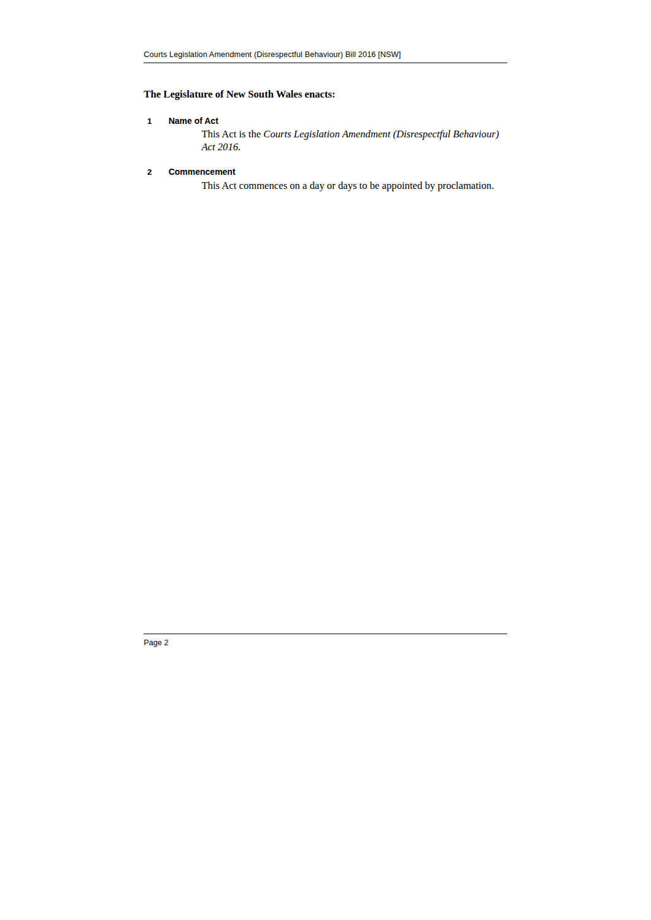Courts Legislation Amendment (Disrespectful Behaviour) Bill 2016 [NSW]
The Legislature of New South Wales enacts:
1
Name of Act
This Act is the Courts Legislation Amendment (Disrespectful Behaviour) Act 2016.
2
Commencement
This Act commences on a day or days to be appointed by proclamation.
Page 2